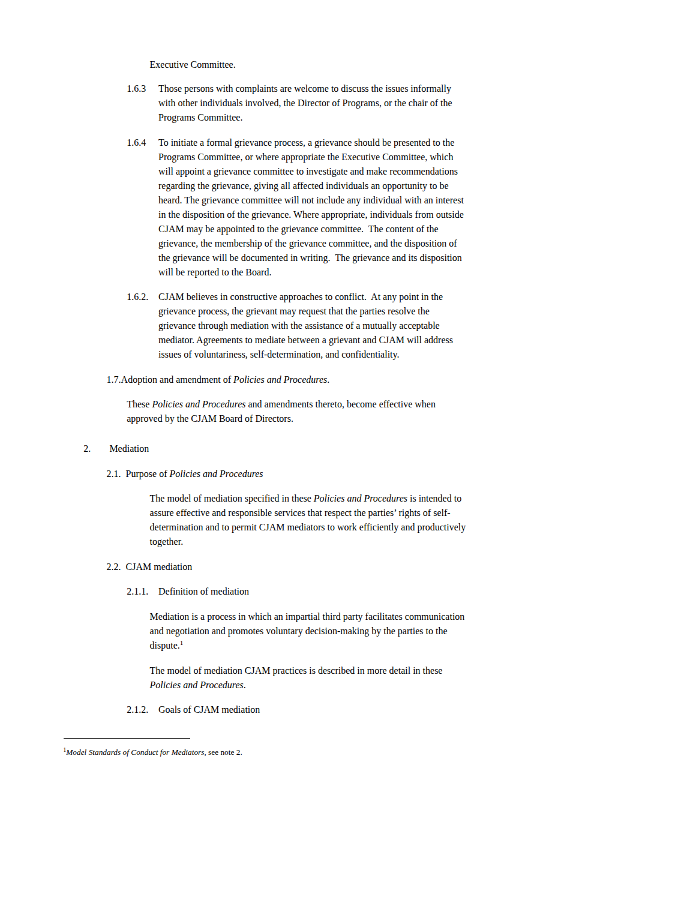Executive Committee.
1.6.3 Those persons with complaints are welcome to discuss the issues informally with other individuals involved, the Director of Programs, or the chair of the Programs Committee.
1.6.4 To initiate a formal grievance process, a grievance should be presented to the Programs Committee, or where appropriate the Executive Committee, which will appoint a grievance committee to investigate and make recommendations regarding the grievance, giving all affected individuals an opportunity to be heard. The grievance committee will not include any individual with an interest in the disposition of the grievance. Where appropriate, individuals from outside CJAM may be appointed to the grievance committee. The content of the grievance, the membership of the grievance committee, and the disposition of the grievance will be documented in writing. The grievance and its disposition will be reported to the Board.
1.6.2. CJAM believes in constructive approaches to conflict. At any point in the grievance process, the grievant may request that the parties resolve the grievance through mediation with the assistance of a mutually acceptable mediator. Agreements to mediate between a grievant and CJAM will address issues of voluntariness, self-determination, and confidentiality.
1.7.Adoption and amendment of Policies and Procedures.
These Policies and Procedures and amendments thereto, become effective when approved by the CJAM Board of Directors.
2. Mediation
2.1. Purpose of Policies and Procedures
The model of mediation specified in these Policies and Procedures is intended to assure effective and responsible services that respect the parties’ rights of self-determination and to permit CJAM mediators to work efficiently and productively together.
2.2. CJAM mediation
2.1.1. Definition of mediation
Mediation is a process in which an impartial third party facilitates communication and negotiation and promotes voluntary decision-making by the parties to the dispute.1
The model of mediation CJAM practices is described in more detail in these Policies and Procedures.
2.1.2. Goals of CJAM mediation
1Model Standards of Conduct for Mediators, see note 2.